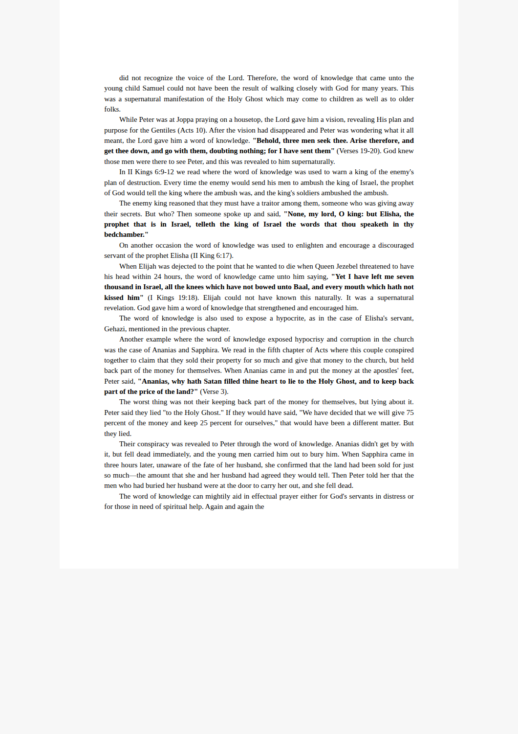did not recognize the voice of the Lord. Therefore, the word of knowledge that came unto the young child Samuel could not have been the result of walking closely with God for many years. This was a supernatural manifestation of the Holy Ghost which may come to children as well as to older folks.
While Peter was at Joppa praying on a housetop, the Lord gave him a vision, revealing His plan and purpose for the Gentiles (Acts 10). After the vision had disappeared and Peter was wondering what it all meant, the Lord gave him a word of knowledge. "Behold, three men seek thee. Arise therefore, and get thee down, and go with them, doubting nothing; for I have sent them" (Verses 19-20). God knew those men were there to see Peter, and this was revealed to him supernaturally.
In II Kings 6:9-12 we read where the word of knowledge was used to warn a king of the enemy's plan of destruction. Every time the enemy would send his men to ambush the king of Israel, the prophet of God would tell the king where the ambush was, and the king's soldiers ambushed the ambush.
The enemy king reasoned that they must have a traitor among them, someone who was giving away their secrets. But who? Then someone spoke up and said, "None, my lord, O king: but Elisha, the prophet that is in Israel, telleth the king of Israel the words that thou speaketh in thy bedchamber."
On another occasion the word of knowledge was used to enlighten and encourage a discouraged servant of the prophet Elisha (II King 6:17).
When Elijah was dejected to the point that he wanted to die when Queen Jezebel threatened to have his head within 24 hours, the word of knowledge came unto him saying, "Yet I have left me seven thousand in Israel, all the knees which have not bowed unto Baal, and every mouth which hath not kissed him" (I Kings 19:18). Elijah could not have known this naturally. It was a supernatural revelation. God gave him a word of knowledge that strengthened and encouraged him.
The word of knowledge is also used to expose a hypocrite, as in the case of Elisha's servant, Gehazi, mentioned in the previous chapter.
Another example where the word of knowledge exposed hypocrisy and corruption in the church was the case of Ananias and Sapphira. We read in the fifth chapter of Acts where this couple conspired together to claim that they sold their property for so much and give that money to the church, but held back part of the money for themselves. When Ananias came in and put the money at the apostles' feet, Peter said, "Ananias, why hath Satan filled thine heart to lie to the Holy Ghost, and to keep back part of the price of the land?" (Verse 3).
The worst thing was not their keeping back part of the money for themselves, but lying about it. Peter said they lied "to the Holy Ghost." If they would have said, "We have decided that we will give 75 percent of the money and keep 25 percent for ourselves," that would have been a different matter. But they lied.
Their conspiracy was revealed to Peter through the word of knowledge. Ananias didn't get by with it, but fell dead immediately, and the young men carried him out to bury him. When Sapphira came in three hours later, unaware of the fate of her husband, she confirmed that the land had been sold for just so much—the amount that she and her husband had agreed they would tell. Then Peter told her that the men who had buried her husband were at the door to carry her out, and she fell dead.
The word of knowledge can mightily aid in effectual prayer either for God's servants in distress or for those in need of spiritual help. Again and again the